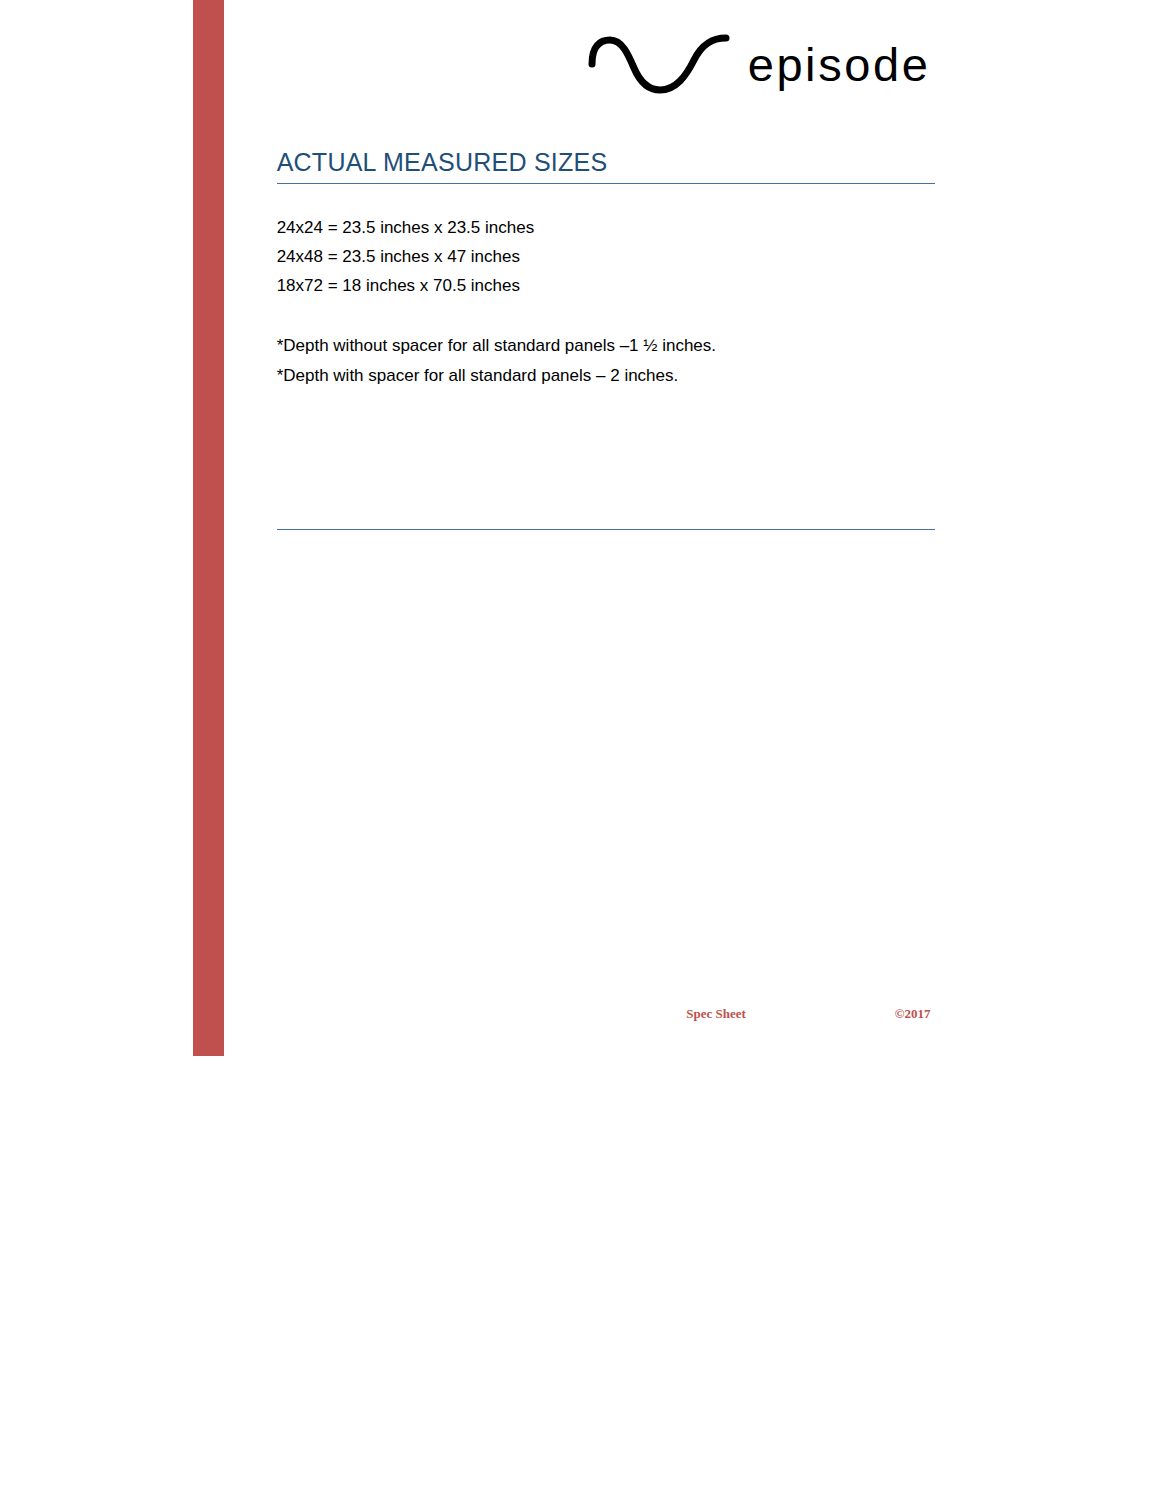episode
ACTUAL MEASURED SIZES
24x24 = 23.5 inches x 23.5 inches
24x48 = 23.5 inches x 47 inches
18x72 = 18 inches x 70.5 inches
*Depth without spacer for all standard panels –1 ½ inches.
*Depth with spacer for all standard panels – 2 inches.
Spec Sheet ©2017